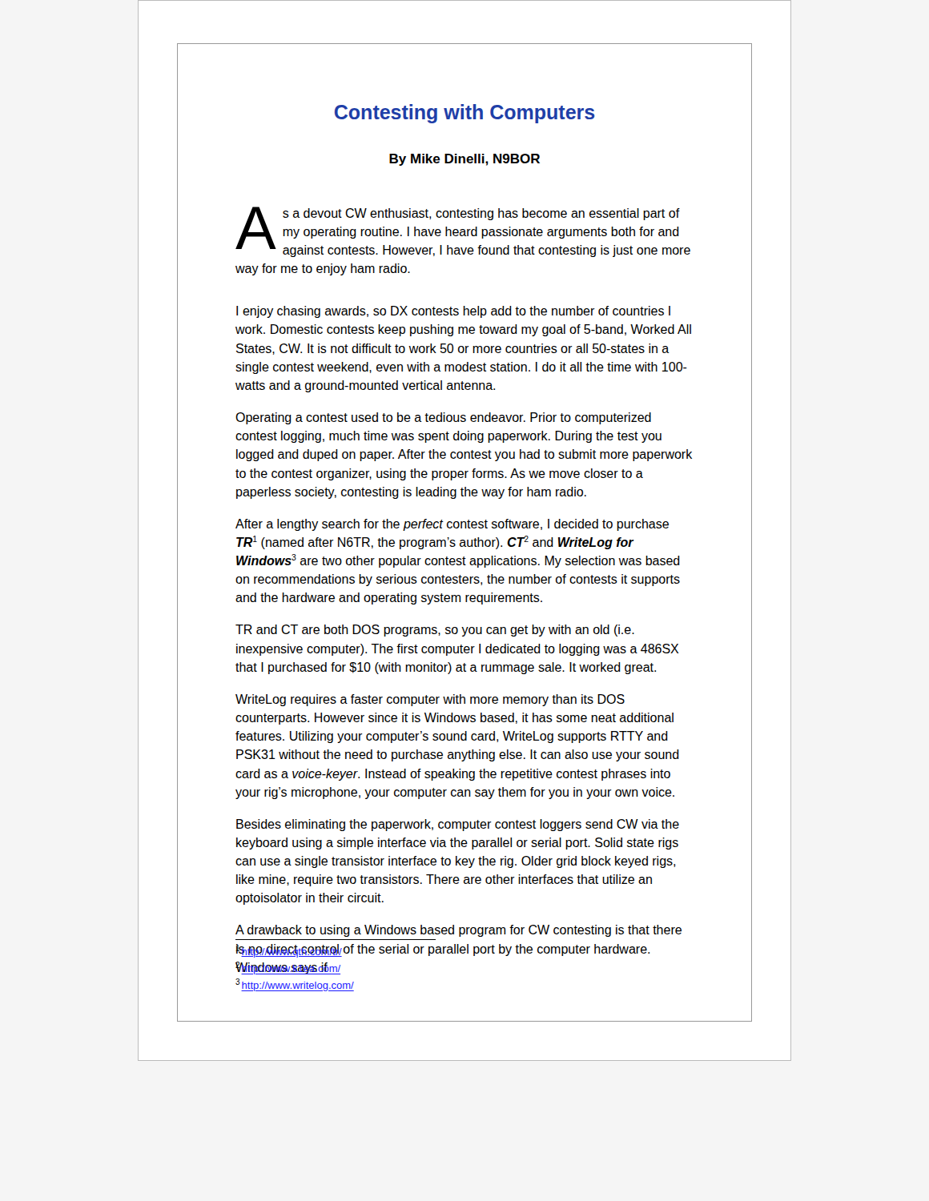Contesting with Computers
By Mike Dinelli, N9BOR
As a devout CW enthusiast, contesting has become an essential part of my operating routine. I have heard passionate arguments both for and against contests. However, I have found that contesting is just one more way for me to enjoy ham radio.
I enjoy chasing awards, so DX contests help add to the number of countries I work. Domestic contests keep pushing me toward my goal of 5-band, Worked All States, CW. It is not difficult to work 50 or more countries or all 50-states in a single contest weekend, even with a modest station. I do it all the time with 100-watts and a ground-mounted vertical antenna.
Operating a contest used to be a tedious endeavor. Prior to computerized contest logging, much time was spent doing paperwork. During the test you logged and duped on paper. After the contest you had to submit more paperwork to the contest organizer, using the proper forms. As we move closer to a paperless society, contesting is leading the way for ham radio.
After a lengthy search for the perfect contest software, I decided to purchase TR1 (named after N6TR, the program’s author). CT2 and WriteLog for Windows3 are two other popular contest applications. My selection was based on recommendations by serious contesters, the number of contests it supports and the hardware and operating system requirements.
TR and CT are both DOS programs, so you can get by with an old (i.e. inexpensive computer). The first computer I dedicated to logging was a 486SX that I purchased for $10 (with monitor) at a rummage sale. It worked great.
WriteLog requires a faster computer with more memory than its DOS counterparts. However since it is Windows based, it has some neat additional features. Utilizing your computer’s sound card, WriteLog supports RTTY and PSK31 without the need to purchase anything else. It can also use your sound card as a voice-keyer. Instead of speaking the repetitive contest phrases into your rig’s microphone, your computer can say them for you in your own voice.
Besides eliminating the paperwork, computer contest loggers send CW via the keyboard using a simple interface via the parallel or serial port. Solid state rigs can use a single transistor interface to key the rig. Older grid block keyed rigs, like mine, require two transistors. There are other interfaces that utilize an optoisolator in their circuit.
A drawback to using a Windows based program for CW contesting is that there is no direct control of the serial or parallel port by the computer hardware. Windows says if
1 http://www.qth.com/tr/
2 http://www.k1ea.com/
3 http://www.writelog.com/